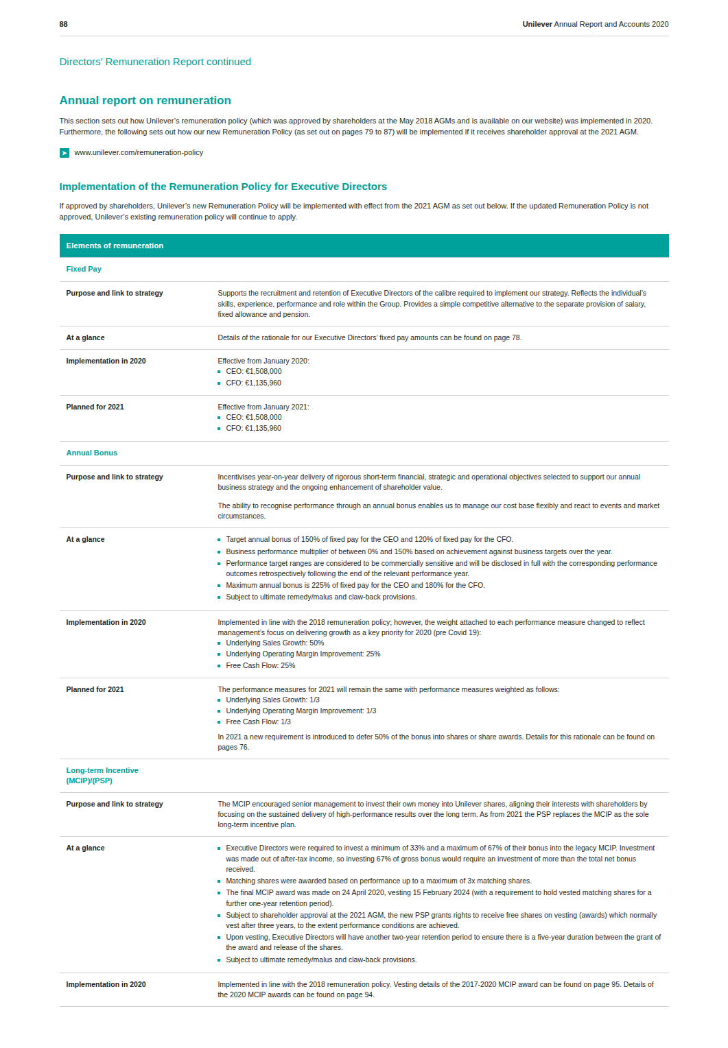88
Unilever Annual Report and Accounts 2020
Directors’ Remuneration Report continued
Annual report on remuneration
This section sets out how Unilever’s remuneration policy (which was approved by shareholders at the May 2018 AGMs and is available on our website) was implemented in 2020. Furthermore, the following sets out how our new Remuneration Policy (as set out on pages 79 to 87) will be implemented if it receives shareholder approval at the 2021 AGM.
➤ www.unilever.com/remuneration-policy
Implementation of the Remuneration Policy for Executive Directors
If approved by shareholders, Unilever’s new Remuneration Policy will be implemented with effect from the 2021 AGM as set out below. If the updated Remuneration Policy is not approved, Unilever’s existing remuneration policy will continue to apply.
| Elements of remuneration |
| Fixed Pay |
| Purpose and link to strategy | Supports the recruitment and retention of Executive Directors of the calibre required to implement our strategy. Reflects the individual’s skills, experience, performance and role within the Group. Provides a simple competitive alternative to the separate provision of salary, fixed allowance and pension. |
| At a glance | Details of the rationale for our Executive Directors’ fixed pay amounts can be found on page 78. |
| Implementation in 2020 | Effective from January 2020: CEO: €1,508,000 CFO: €1,135,960 |
| Planned for 2021 | Effective from January 2021: CEO: €1,508,000 CFO: €1,135,960 |
| Annual Bonus |
| Purpose and link to strategy | Incentivises year-on-year delivery of rigorous short-term financial, strategic and operational objectives selected to support our annual business strategy and the ongoing enhancement of shareholder value. The ability to recognise performance through an annual bonus enables us to manage our cost base flexibly and react to events and market circumstances. |
| At a glance | Target annual bonus of 150% of fixed pay for the CEO and 120% of fixed pay for the CFO. Business performance multiplier of between 0% and 150% based on achievement against business targets over the year. Performance target ranges are considered to be commercially sensitive and will be disclosed in full with the corresponding performance outcomes retrospectively following the end of the relevant performance year. Maximum annual bonus is 225% of fixed pay for the CEO and 180% for the CFO. Subject to ultimate remedy/malus and claw-back provisions. |
| Implementation in 2020 | Implemented in line with the 2018 remuneration policy; however, the weight attached to each performance measure changed to reflect management’s focus on delivering growth as a key priority for 2020 (pre Covid 19): Underlying Sales Growth: 50% Underlying Operating Margin Improvement: 25% Free Cash Flow: 25% |
| Planned for 2021 | The performance measures for 2021 will remain the same with performance measures weighted as follows: Underlying Sales Growth: 1/3 Underlying Operating Margin Improvement: 1/3 Free Cash Flow: 1/3 In 2021 a new requirement is introduced to defer 50% of the bonus into shares or share awards. Details for this rationale can be found on pages 76. |
| Long-term Incentive (MCIP)/(PSP) |
| Purpose and link to strategy | The MCIP encouraged senior management to invest their own money into Unilever shares, aligning their interests with shareholders by focusing on the sustained delivery of high-performance results over the long term. As from 2021 the PSP replaces the MCIP as the sole long-term incentive plan. |
| At a glance | Executive Directors were required to invest a minimum of 33% and a maximum of 67% of their bonus into the legacy MCIP. Investment was made out of after-tax income, so investing 67% of gross bonus would require an investment of more than the total net bonus received. Matching shares were awarded based on performance up to a maximum of 3x matching shares. The final MCIP award was made on 24 April 2020, vesting 15 February 2024 (with a requirement to hold vested matching shares for a further one-year retention period). Subject to shareholder approval at the 2021 AGM, the new PSP grants rights to receive free shares on vesting (awards) which normally vest after three years, to the extent performance conditions are achieved. Upon vesting, Executive Directors will have another two-year retention period to ensure there is a five-year duration between the grant of the award and release of the shares. Subject to ultimate remedy/malus and claw-back provisions. |
| Implementation in 2020 | Implemented in line with the 2018 remuneration policy. Vesting details of the 2017-2020 MCIP award can be found on page 95. Details of the 2020 MCIP awards can be found on page 94. |